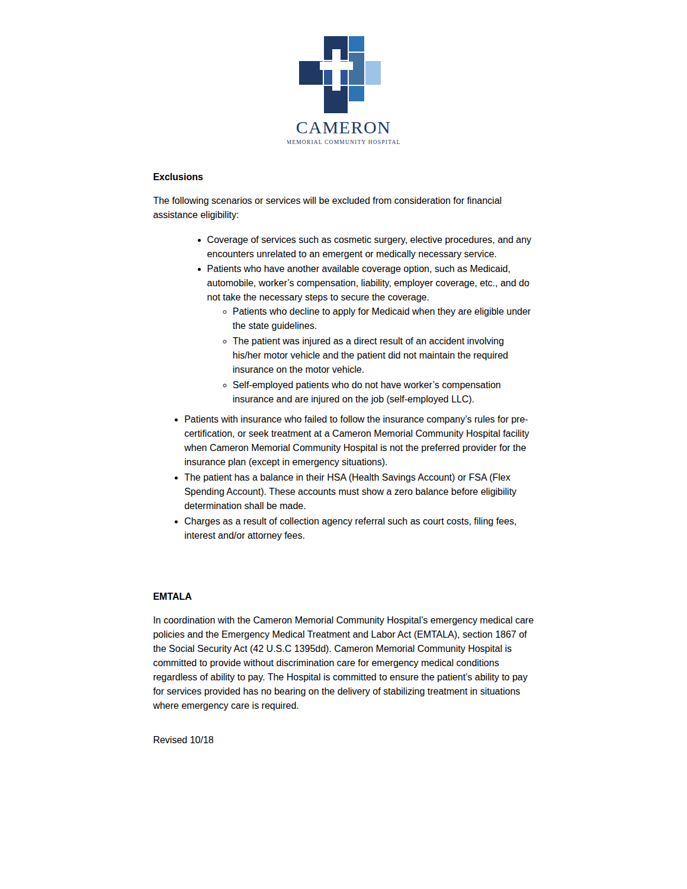CAMERON MEMORIAL COMMUNITY HOSPITAL
Exclusions
The following scenarios or services will be excluded from consideration for financial assistance eligibility:
Coverage of services such as cosmetic surgery, elective procedures, and any encounters unrelated to an emergent or medically necessary service.
Patients who have another available coverage option, such as Medicaid, automobile, worker’s compensation, liability, employer coverage, etc., and do not take the necessary steps to secure the coverage.
Patients who decline to apply for Medicaid when they are eligible under the state guidelines.
The patient was injured as a direct result of an accident involving his/her motor vehicle and the patient did not maintain the required insurance on the motor vehicle.
Self-employed patients who do not have worker’s compensation insurance and are injured on the job (self-employed LLC).
Patients with insurance who failed to follow the insurance company’s rules for pre-certification, or seek treatment at a Cameron Memorial Community Hospital facility when Cameron Memorial Community Hospital is not the preferred provider for the insurance plan (except in emergency situations).
The patient has a balance in their HSA (Health Savings Account) or FSA (Flex Spending Account). These accounts must show a zero balance before eligibility determination shall be made.
Charges as a result of collection agency referral such as court costs, filing fees, interest and/or attorney fees.
EMTALA
In coordination with the Cameron Memorial Community Hospital’s emergency medical care policies and the Emergency Medical Treatment and Labor Act (EMTALA), section 1867 of the Social Security Act (42 U.S.C 1395dd). Cameron Memorial Community Hospital is committed to provide without discrimination care for emergency medical conditions regardless of ability to pay. The Hospital is committed to ensure the patient’s ability to pay for services provided has no bearing on the delivery of stabilizing treatment in situations where emergency care is required.
Revised 10/18